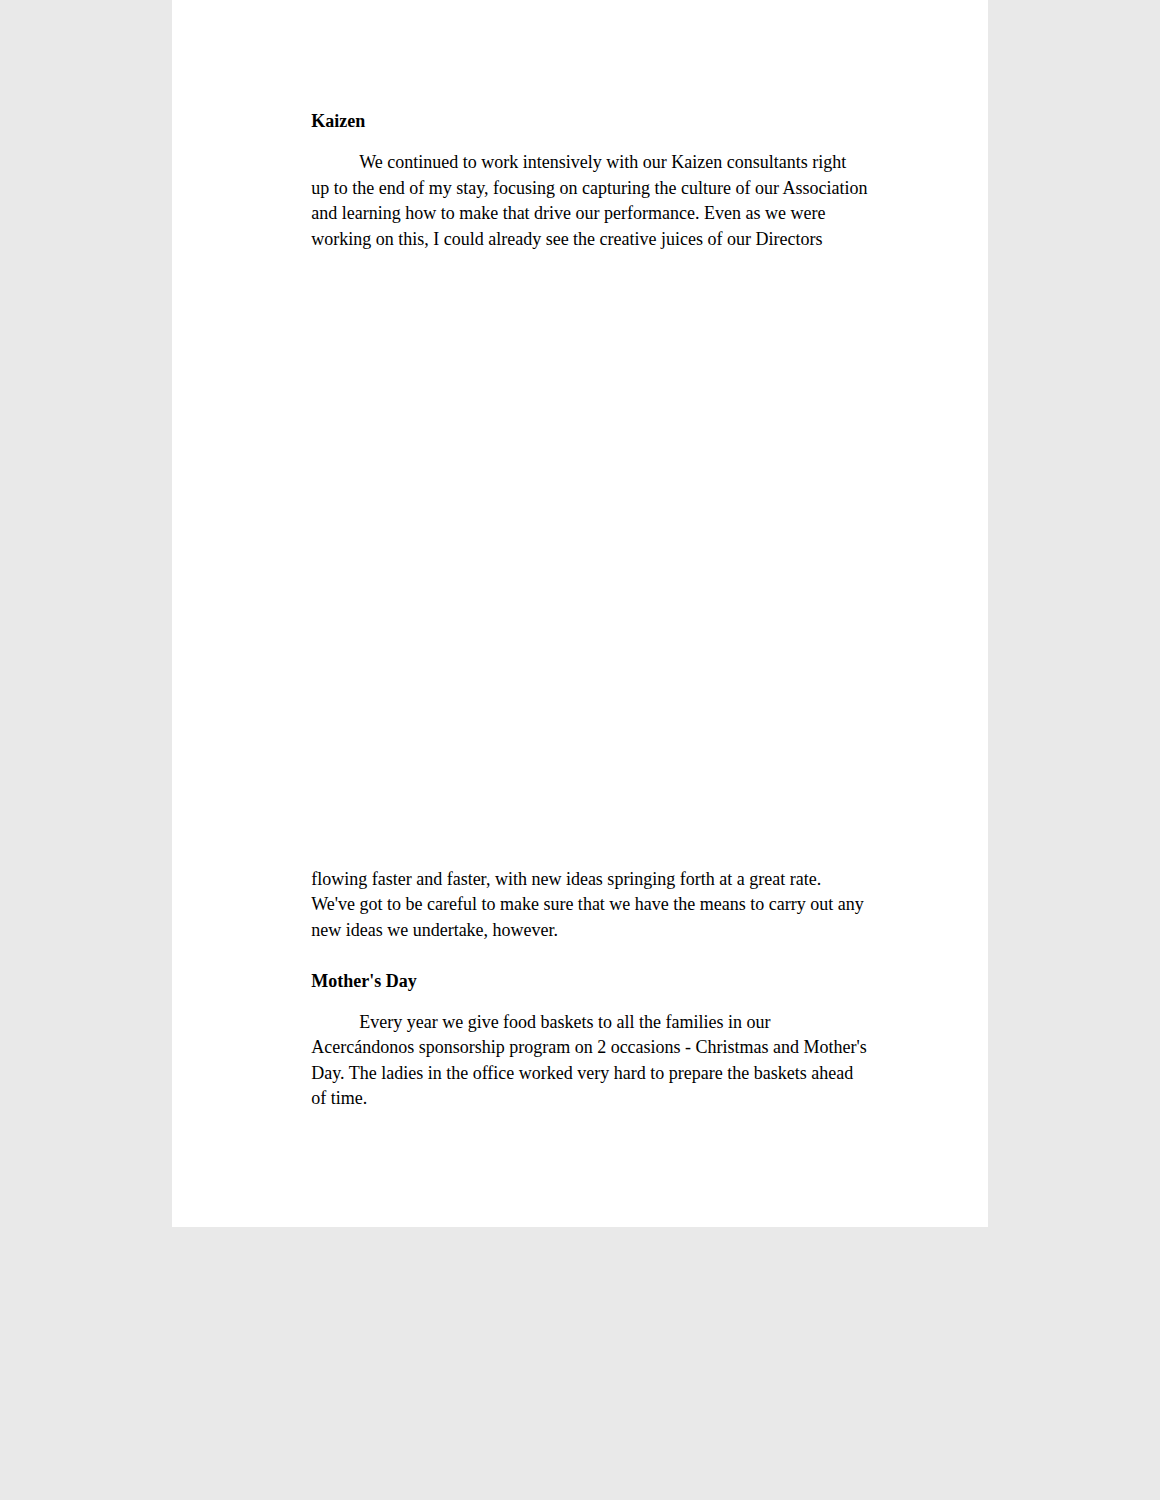Kaizen
We continued to work intensively with our Kaizen consultants right up to the end of my stay, focusing on capturing the culture of our Association and learning how to make that drive our performance. Even as we were working on this, I could already see the creative juices of our Directors
flowing faster and faster, with new ideas springing forth at a great rate. We've got to be careful to make sure that we have the means to carry out any new ideas we undertake, however.
Mother's Day
Every year we give food baskets to all the families in our Acercándonos sponsorship program on 2 occasions - Christmas and Mother's Day. The ladies in the office worked very hard to prepare the baskets ahead of time.